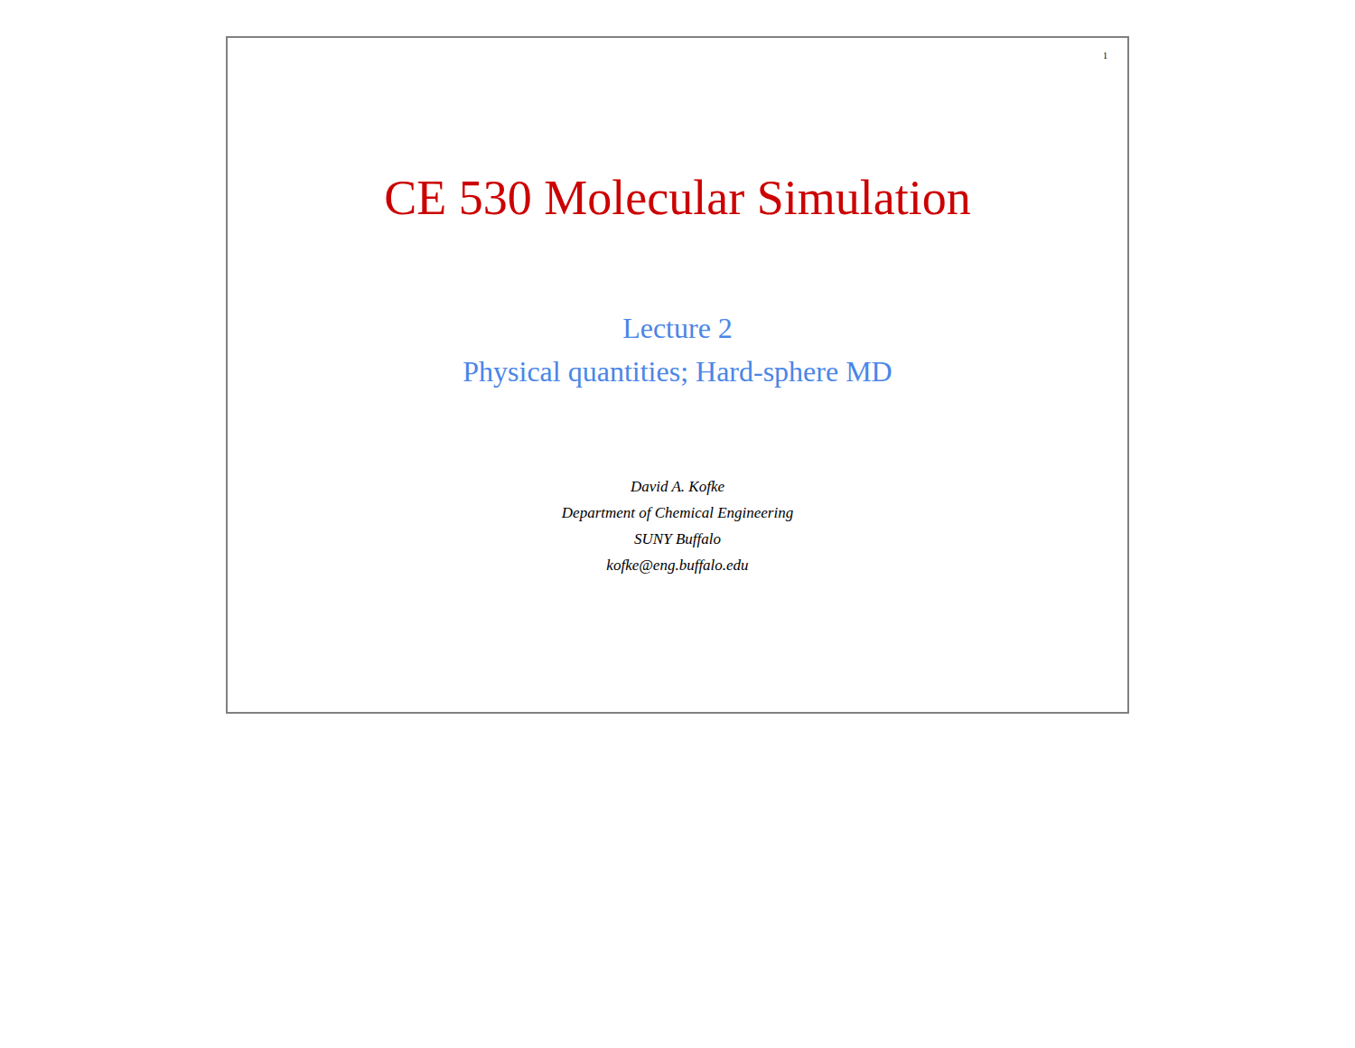1
CE 530 Molecular Simulation
Lecture 2 Physical quantities; Hard-sphere MD
David A. Kofke
Department of Chemical Engineering
SUNY Buffalo
kofke@eng.buffalo.edu